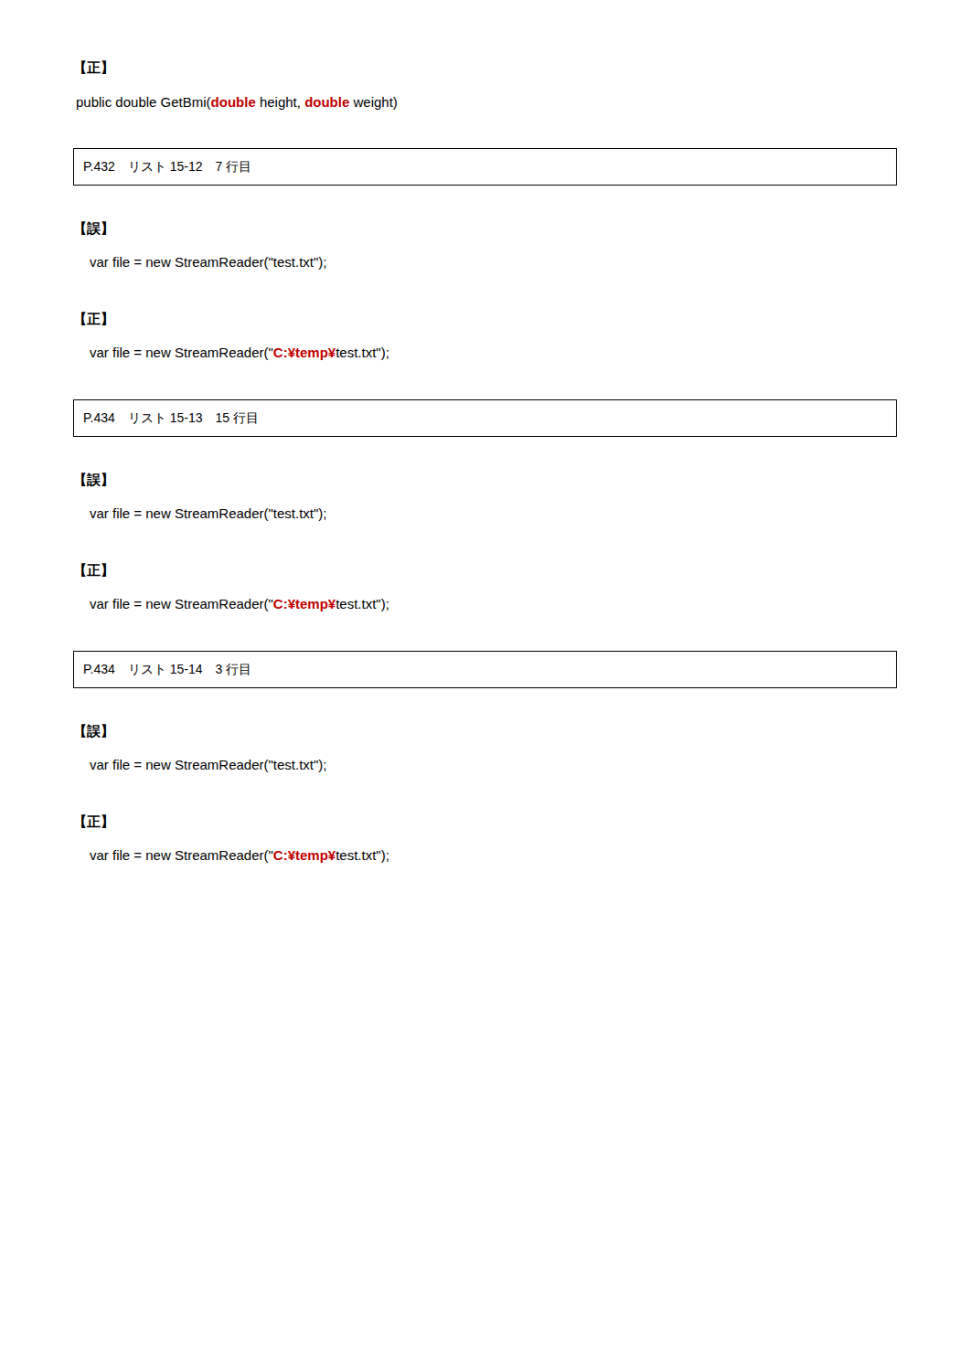【正】
public double GetBmi(double height, double weight)
P.432　リスト 15-12　7 行目
【誤】
var file = new StreamReader("test.txt");
【正】
var file = new StreamReader("C:¥temp¥test.txt");
P.434　リスト 15-13　15 行目
【誤】
var file = new StreamReader("test.txt");
【正】
var file = new StreamReader("C:¥temp¥test.txt");
P.434　リスト 15-14　3 行目
【誤】
var file = new StreamReader("test.txt");
【正】
var file = new StreamReader("C:¥temp¥test.txt");